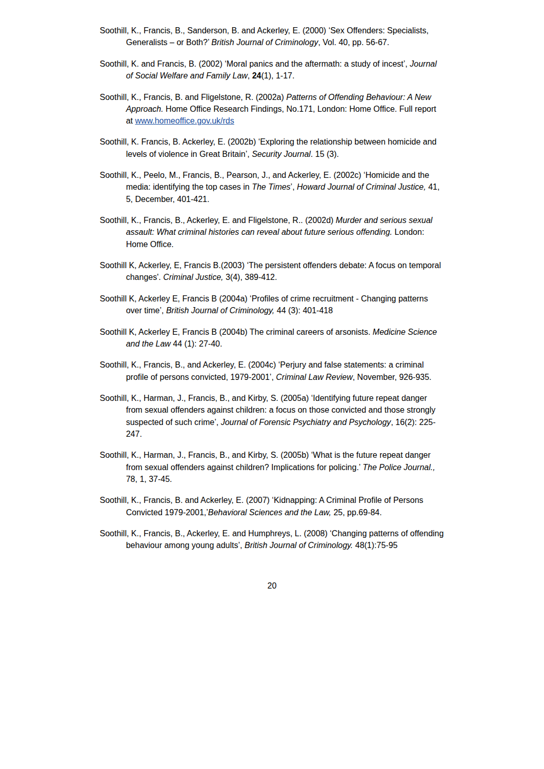Soothill, K., Francis, B., Sanderson, B. and Ackerley, E. (2000) ‘Sex Offenders: Specialists, Generalists – or Both?’ British Journal of Criminology, Vol. 40, pp. 56-67.
Soothill, K. and Francis, B. (2002) ‘Moral panics and the aftermath: a study of incest’, Journal of Social Welfare and Family Law, 24(1), 1-17.
Soothill, K., Francis, B. and Fligelstone, R. (2002a) Patterns of Offending Behaviour: A New Approach. Home Office Research Findings, No.171, London: Home Office. Full report at www.homeoffice.gov.uk/rds
Soothill, K. Francis, B. Ackerley, E. (2002b) ‘Exploring the relationship between homicide and levels of violence in Great Britain’, Security Journal. 15 (3).
Soothill, K., Peelo, M., Francis, B., Pearson, J., and Ackerley, E. (2002c) ‘Homicide and the media: identifying the top cases in The Times’, Howard Journal of Criminal Justice, 41, 5, December, 401-421.
Soothill, K., Francis, B., Ackerley, E. and Fligelstone, R.. (2002d) Murder and serious sexual assault: What criminal histories can reveal about future serious offending. London: Home Office.
Soothill K, Ackerley, E, Francis B.(2003) ‘The persistent offenders debate: A focus on temporal changes'. Criminal Justice, 3(4), 389-412.
Soothill K, Ackerley E, Francis B (2004a) ‘Profiles of crime recruitment - Changing patterns over time’, British Journal of Criminology, 44 (3): 401-418
Soothill K, Ackerley E, Francis B (2004b) The criminal careers of arsonists. Medicine Science and the Law 44 (1): 27-40.
Soothill, K., Francis, B., and Ackerley, E. (2004c) ‘Perjury and false statements: a criminal profile of persons convicted, 1979-2001’, Criminal Law Review, November, 926-935.
Soothill, K., Harman, J., Francis, B., and Kirby, S. (2005a) ‘Identifying future repeat danger from sexual offenders against children: a focus on those convicted and those strongly suspected of such crime’, Journal of Forensic Psychiatry and Psychology, 16(2): 225-247.
Soothill, K., Harman, J., Francis, B., and Kirby, S. (2005b) ‘What is the future repeat danger from sexual offenders against children? Implications for policing.’ The Police Journal., 78, 1, 37-45.
Soothill, K., Francis, B. and Ackerley, E. (2007) ‘Kidnapping: A Criminal Profile of Persons Convicted 1979-2001,’Behavioral Sciences and the Law, 25, pp.69-84.
Soothill, K., Francis, B., Ackerley, E. and Humphreys, L. (2008) ‘Changing patterns of offending behaviour among young adults’, British Journal of Criminology. 48(1):75-95
20